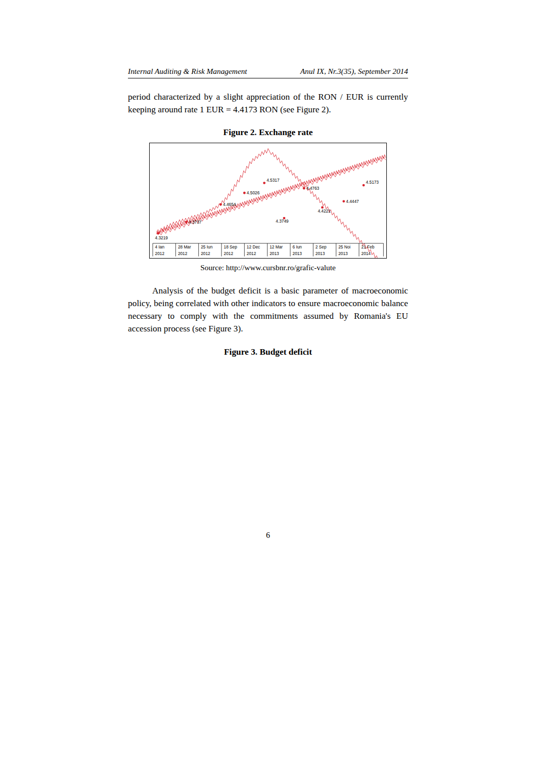Internal Auditing & Risk Management Anul IX, Nr.3(35), September 2014
period characterized by a slight appreciation of the RON / EUR is currently keeping around rate 1 EUR = 4.4173 RON (see Figure 2).
Figure 2. Exchange rate
4.3219 4.3737 4.4654 4.5026 4.5317 4.3749 4.4763 4.4221 4.4447 4.5173 4 Ian 2012 28 Mar 2012 25 Iun 2012 18 Sep 2012 12 Dec 2012 12 Mar 2013 6 Iun 2013 2 Sep 2013 25 Noi 2013 21 Feb 2014
Source: http://www.cursbnr.ro/grafic-valute
Analysis of the budget deficit is a basic parameter of macroeconomic policy, being correlated with other indicators to ensure macroeconomic balance necessary to comply with the commitments assumed by Romania's EU accession process (see Figure 3).
Figure 3. Budget deficit
6